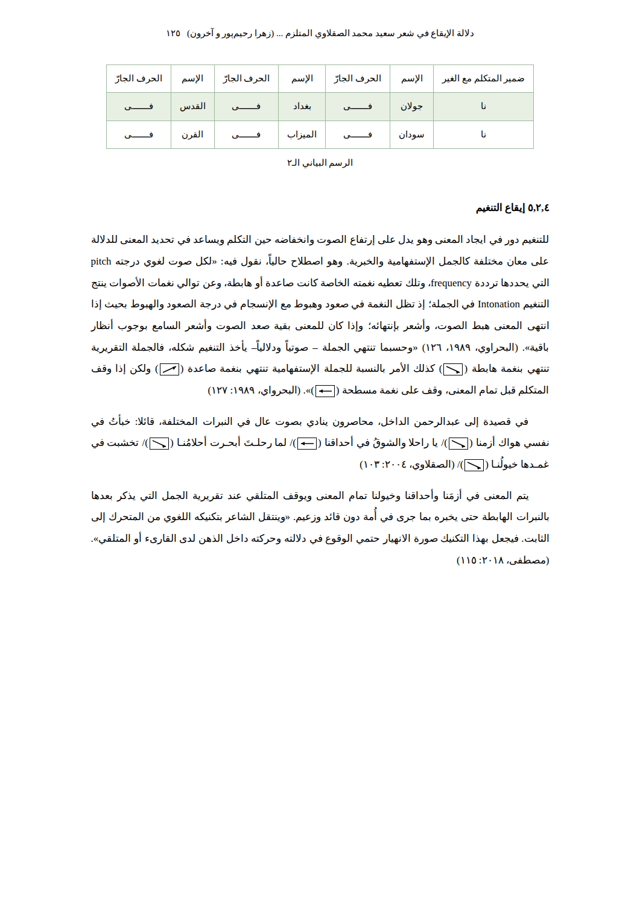دلالة الإيقاع في شعر سعيد محمد الصقلاوي المتلزم ... (زهرا رحيم‌پور و آخرون) ١٢٥
| ضمير المتكلم مع الغير | الإسم | الحرف الجارّ | الإسم | الحرف الجارّ | الإسم | الحرف الجارّ |
| --- | --- | --- | --- | --- | --- | --- |
| نا | جولان | فـــــــى | بغداد | فـــــــى | القدس | فـــــــى |
| نا | سودان | فـــــــى | الميزاب | فـــــــى | القرن | فـــــــى |
الرسم البياني الـ٢
٥,٢,٤ إيقاع التنغيم
للتنغيم دور في ايجاد المعنى وهو يدل على إرتفاع الصوت وانخفاضه حين التكلم ويساعد في تحديد المعنى للدلالة على معان مختلفة كالجمل الإستفهامية والخبرية. وهو اصطلاح حالياً، نقول فيه: «لكل صوت لغوي درجته pitch التي يحددها ترددة frequency، وتلك تعطيه نغمته الخاصة كانت صاعدة أو هابطة، وعن توالي نغمات الأصوات ينتج التنغيم Intonation في الجملة؛ إذ تظل النغمة في صعود وهبوط مع الإنسجام في درجة الصعود والهبوط بحيث إذا انتهى المعنى هبط الصوت، وأشعر بإنتهائه؛ وإذا كان للمعنى بقية صعد الصوت وأشعر السامع بوجوب أنظار باقية». (البحراوي، ١٩٨٩، ١٢٦) «وحسبما تنتهي الجملة – صوتياً ودلالياً– يأخذ التنغيم شكله، فالجملة التقريرية تنتهي بنغمة هابطة ( ) كذلك الأمر بالنسبة للجملة الإستفهامية تنتهي بنغمة صاعدة ( ) ولكن إذا وقف المتكلم قبل تمام المعنى، وقف على نغمة مسطحة ( )». (البحرواي، ١٩٨٩: ١٢٧)
في قصيدة إلى عبدالرحمن الداخل، محاصرون ينادي بصوت عال في النبرات المختلفة، قائلا: خبأتُ في نفسي هواك أزمنا ( )/ يا راحلا والشوقُ في أحداقنا ( )/ لما رحلـتَ أبحـرت أحلامُنـا ( )/ تخشبت في غمـدها خيولُنـا ( )/ (الصقلاوي، ٢٠٠٤: ١٠٣)
يتم المعنى في أزمَنا وأحداقنا وخيولنا تمام المعنى ويوقف المتلقي عند تقريرية الجمل التي يذكر بعدها بالنبرات الهابطة حتى يخبره بما جرى في أُمة دون قائد وزعيم. «وينتقل الشاعر بتكنيكه اللغوي من المتحرك إلى الثابت. فيجعل بهذا التكنيك صورة الانهيار حتمي الوقوع في دلالته وحركته داخل الذهن لدى القارىء أو المتلقي». (مصطفى، ٢٠١٨: ١١٥)